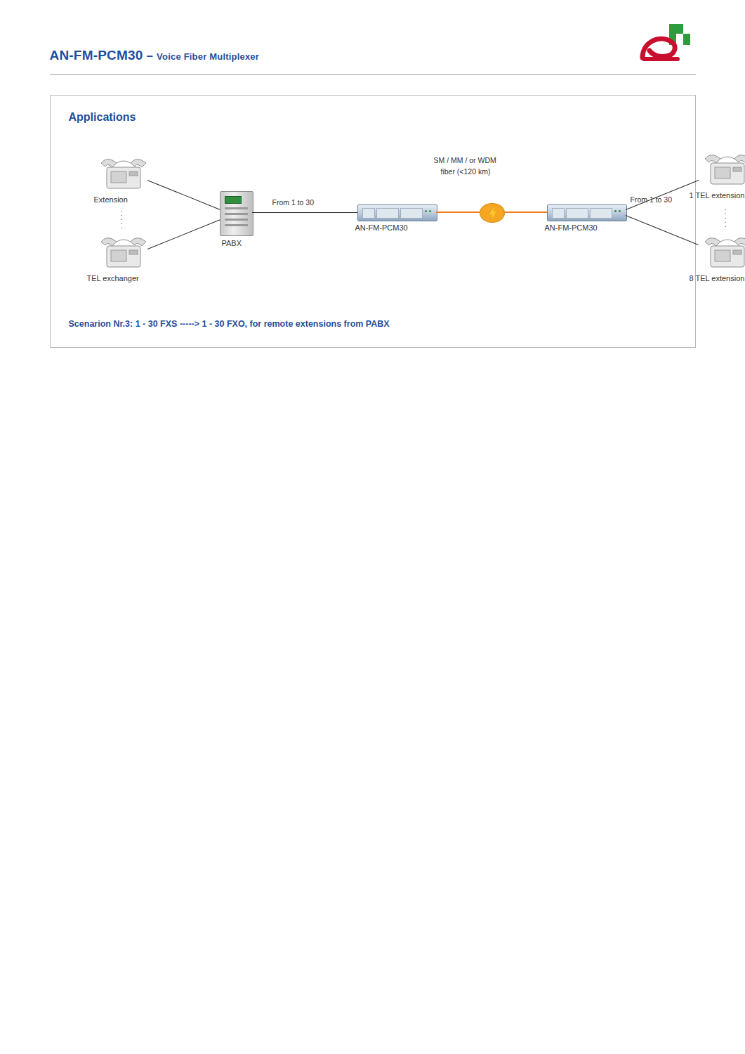AN-FM-PCM30 – Voice Fiber Multiplexer
Applications
Extension
.
.
.
.
.
TEL exchanger
PABX
From 1 to 30
AN-FM-PCM30
⚡
SM / MM / or WDM
fiber (<120 km)
AN-FM-PCM30
From 1 to 30
1 TEL extension
.
.
.
.
.
8 TEL extension
Scenarion Nr.3: 1 - 30 FXS -----> 1 - 30 FXO, for remote extensions from PABX